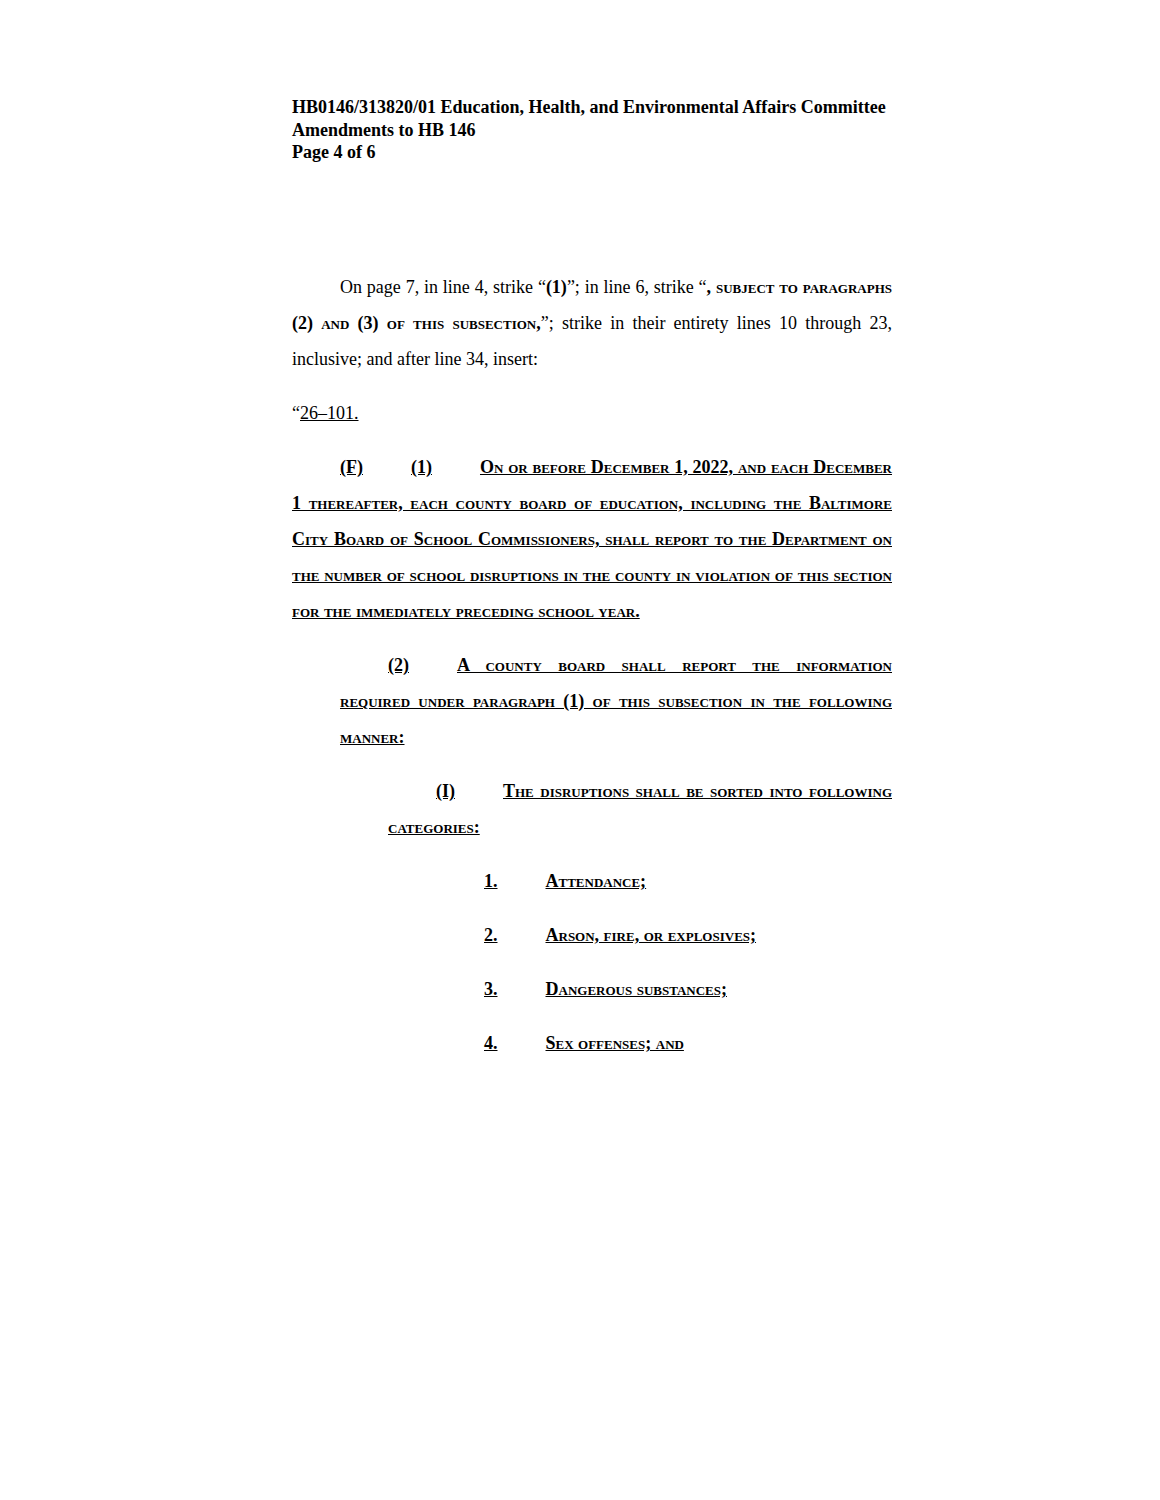HB0146/313820/01 Education, Health, and Environmental Affairs Committee
Amendments to HB 146
Page 4 of 6
On page 7, in line 4, strike “(1)”; in line 6, strike “, subject to paragraphs (2) and (3) of this subsection,”; strike in their entirety lines 10 through 23, inclusive; and after line 34, insert:
“26–101.
(F) (1) On or before December 1, 2022, and each December 1 thereafter, each county board of education, including the Baltimore City Board of School Commissioners, shall report to the Department on the number of school disruptions in the county in violation of this section for the immediately preceding school year.
(2) A county board shall report the information required under paragraph (1) of this subsection in the following manner:
(I) The disruptions shall be sorted into following categories:
1. Attendance;
2. Arson, fire, or explosives;
3. Dangerous substances;
4. Sex offenses; and